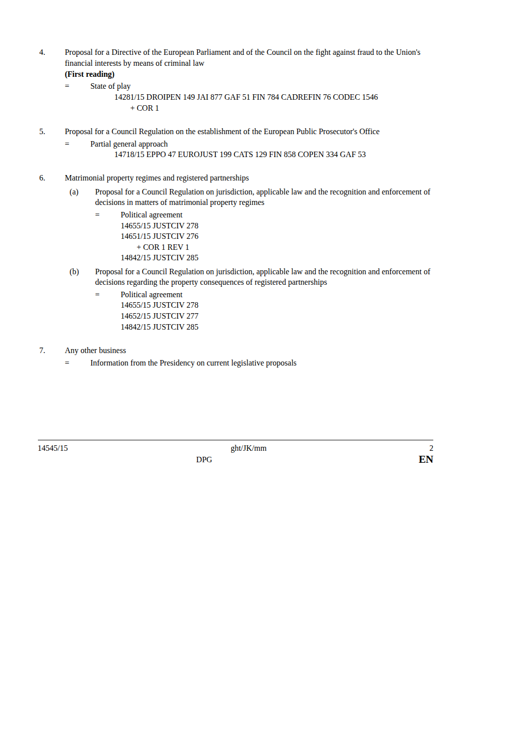4.
Proposal for a Directive of the European Parliament and of the Council on the fight against fraud to the Union's financial interests by means of criminal law
(First reading)
=
State of play
14281/15 DROIPEN 149 JAI 877 GAF 51 FIN 784 CADREFIN 76 CODEC 1546
+ COR 1
5.
Proposal for a Council Regulation on the establishment of the European Public Prosecutor's Office
=
Partial general approach
14718/15 EPPO 47 EUROJUST 199 CATS 129 FIN 858 COPEN 334 GAF 53
6.
Matrimonial property regimes and registered partnerships
(a)
Proposal for a Council Regulation on jurisdiction, applicable law and the recognition and enforcement of decisions in matters of matrimonial property regimes
=
Political agreement
14655/15 JUSTCIV 278
14651/15 JUSTCIV 276
+ COR 1 REV 1
14842/15 JUSTCIV 285
(b)
Proposal for a Council Regulation on jurisdiction, applicable law and the recognition and enforcement of decisions regarding the property consequences of registered partnerships
=
Political agreement
14655/15 JUSTCIV 278
14652/15 JUSTCIV 277
14842/15 JUSTCIV 285
7.
Any other business
=
Information from the Presidency on current legislative proposals
14545/15
ght/JK/mm
2
DPG
EN